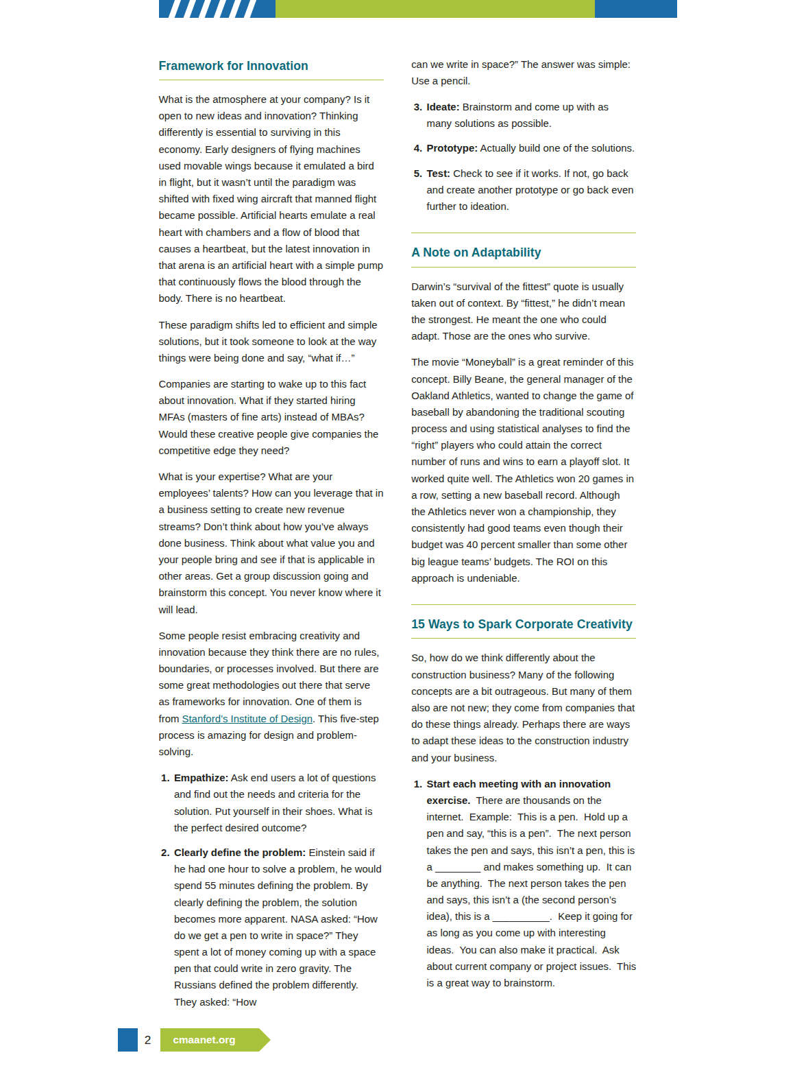Framework for Innovation
What is the atmosphere at your company? Is it open to new ideas and innovation? Thinking differently is essential to surviving in this economy. Early designers of flying machines used movable wings because it emulated a bird in flight, but it wasn’t until the paradigm was shifted with fixed wing aircraft that manned flight became possible. Artificial hearts emulate a real heart with chambers and a flow of blood that causes a heartbeat, but the latest innovation in that arena is an artificial heart with a simple pump that continuously flows the blood through the body. There is no heartbeat.
These paradigm shifts led to efficient and simple solutions, but it took someone to look at the way things were being done and say, “what if…”
Companies are starting to wake up to this fact about innovation. What if they started hiring MFAs (masters of fine arts) instead of MBAs? Would these creative people give companies the competitive edge they need?
What is your expertise? What are your employees’ talents? How can you leverage that in a business setting to create new revenue streams? Don’t think about how you’ve always done business. Think about what value you and your people bring and see if that is applicable in other areas. Get a group discussion going and brainstorm this concept. You never know where it will lead.
Some people resist embracing creativity and innovation because they think there are no rules, boundaries, or processes involved. But there are some great methodologies out there that serve as frameworks for innovation. One of them is from Stanford’s Institute of Design. This five-step process is amazing for design and problem-solving.
Empathize: Ask end users a lot of questions and find out the needs and criteria for the solution. Put yourself in their shoes. What is the perfect desired outcome?
Clearly define the problem: Einstein said if he had one hour to solve a problem, he would spend 55 minutes defining the problem. By clearly defining the problem, the solution becomes more apparent. NASA asked: “How do we get a pen to write in space?” They spent a lot of money coming up with a space pen that could write in zero gravity. The Russians defined the problem differently. They asked: “How
can we write in space?” The answer was simple: Use a pencil.
Ideate: Brainstorm and come up with as many solutions as possible.
Prototype: Actually build one of the solutions.
Test: Check to see if it works. If not, go back and create another prototype or go back even further to ideation.
A Note on Adaptability
Darwin’s “survival of the fittest” quote is usually taken out of context. By “fittest,” he didn’t mean the strongest. He meant the one who could adapt. Those are the ones who survive.
The movie “Moneyball” is a great reminder of this concept. Billy Beane, the general manager of the Oakland Athletics, wanted to change the game of baseball by abandoning the traditional scouting process and using statistical analyses to find the “right” players who could attain the correct number of runs and wins to earn a playoff slot. It worked quite well. The Athletics won 20 games in a row, setting a new baseball record. Although the Athletics never won a championship, they consistently had good teams even though their budget was 40 percent smaller than some other big league teams’ budgets. The ROI on this approach is undeniable.
15 Ways to Spark Corporate Creativity
So, how do we think differently about the construction business? Many of the following concepts are a bit outrageous. But many of them also are not new; they come from companies that do these things already. Perhaps there are ways to adapt these ideas to the construction industry and your business.
Start each meeting with an innovation exercise. There are thousands on the internet. Example: This is a pen. Hold up a pen and say, “this is a pen”. The next person takes the pen and says, this isn’t a pen, this is a ________ and makes something up. It can be anything. The next person takes the pen and says, this isn’t a (the second person’s idea), this is a __________. Keep it going for as long as you come up with interesting ideas. You can also make it practical. Ask about current company or project issues. This is a great way to brainstorm.
2
cmaanet.org